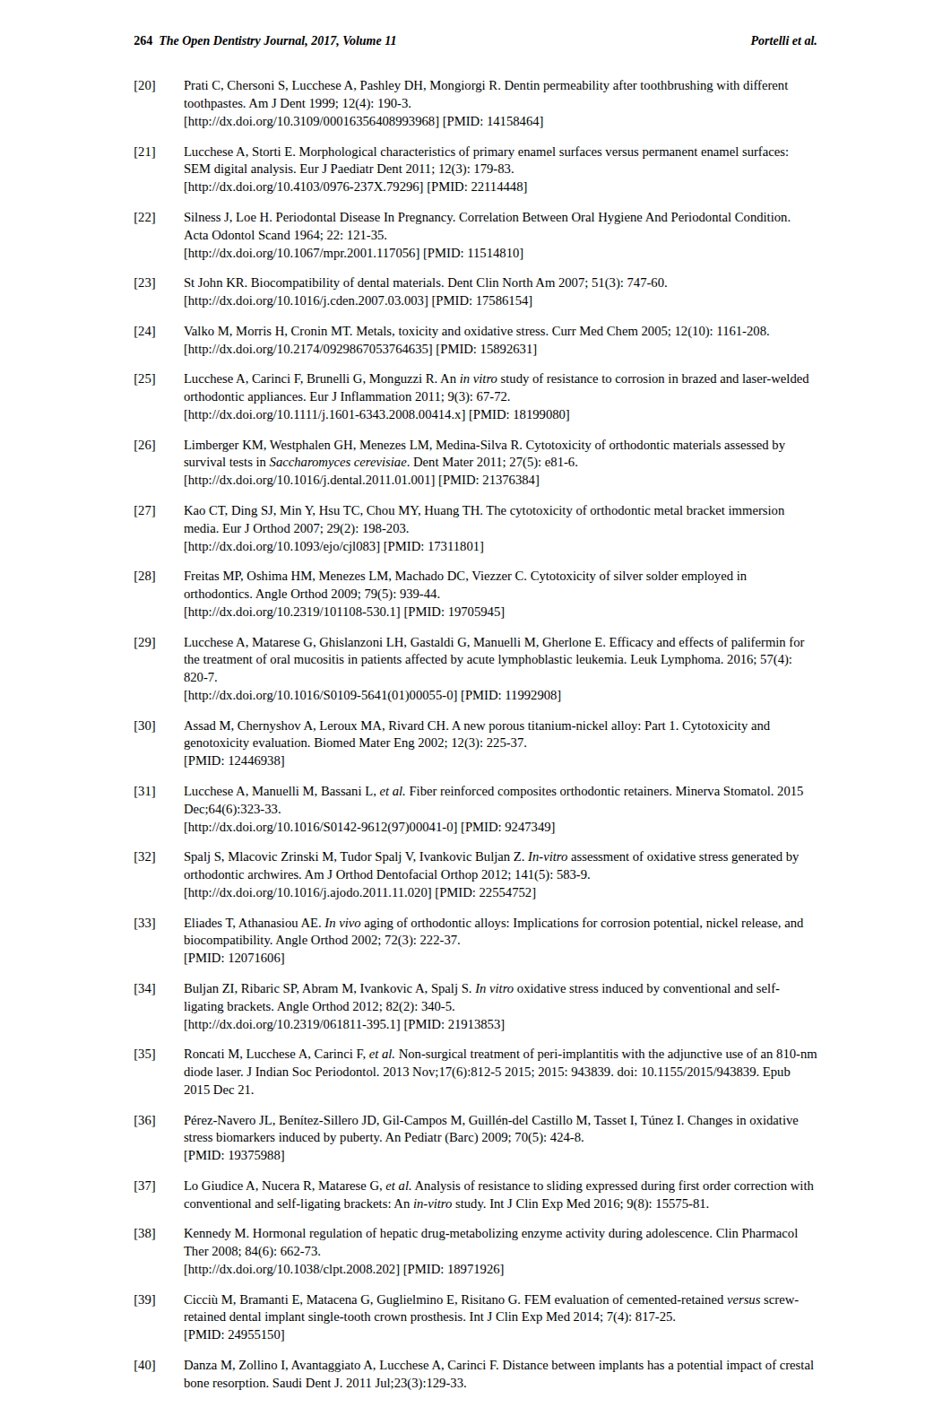264 The Open Dentistry Journal, 2017, Volume 11
Portelli et al.
[20] Prati C, Chersoni S, Lucchese A, Pashley DH, Mongiorgi R. Dentin permeability after toothbrushing with different toothpastes. Am J Dent 1999; 12(4): 190-3. [http://dx.doi.org/10.3109/00016356408993968] [PMID: 14158464]
[21] Lucchese A, Storti E. Morphological characteristics of primary enamel surfaces versus permanent enamel surfaces: SEM digital analysis. Eur J Paediatr Dent 2011; 12(3): 179-83. [http://dx.doi.org/10.4103/0976-237X.79296] [PMID: 22114448]
[22] Silness J, Loe H. Periodontal Disease In Pregnancy. Correlation Between Oral Hygiene And Periodontal Condition. Acta Odontol Scand 1964; 22: 121-35. [http://dx.doi.org/10.1067/mpr.2001.117056] [PMID: 11514810]
[23] St John KR. Biocompatibility of dental materials. Dent Clin North Am 2007; 51(3): 747-60. [http://dx.doi.org/10.1016/j.cden.2007.03.003] [PMID: 17586154]
[24] Valko M, Morris H, Cronin MT. Metals, toxicity and oxidative stress. Curr Med Chem 2005; 12(10): 1161-208. [http://dx.doi.org/10.2174/0929867053764635] [PMID: 15892631]
[25] Lucchese A, Carinci F, Brunelli G, Monguzzi R. An in vitro study of resistance to corrosion in brazed and laser-welded orthodontic appliances. Eur J Inflammation 2011; 9(3): 67-72. [http://dx.doi.org/10.1111/j.1601-6343.2008.00414.x] [PMID: 18199080]
[26] Limberger KM, Westphalen GH, Menezes LM, Medina-Silva R. Cytotoxicity of orthodontic materials assessed by survival tests in Saccharomyces cerevisiae. Dent Mater 2011; 27(5): e81-6. [http://dx.doi.org/10.1016/j.dental.2011.01.001] [PMID: 21376384]
[27] Kao CT, Ding SJ, Min Y, Hsu TC, Chou MY, Huang TH. The cytotoxicity of orthodontic metal bracket immersion media. Eur J Orthod 2007; 29(2): 198-203. [http://dx.doi.org/10.1093/ejo/cjl083] [PMID: 17311801]
[28] Freitas MP, Oshima HM, Menezes LM, Machado DC, Viezzer C. Cytotoxicity of silver solder employed in orthodontics. Angle Orthod 2009; 79(5): 939-44. [http://dx.doi.org/10.2319/101108-530.1] [PMID: 19705945]
[29] Lucchese A, Matarese G, Ghislanzoni LH, Gastaldi G, Manuelli M, Gherlone E. Efficacy and effects of palifermin for the treatment of oral mucositis in patients affected by acute lymphoblastic leukemia. Leuk Lymphoma. 2016; 57(4): 820-7. [http://dx.doi.org/10.1016/S0109-5641(01)00055-0] [PMID: 11992908]
[30] Assad M, Chernyshov A, Leroux MA, Rivard CH. A new porous titanium-nickel alloy: Part 1. Cytotoxicity and genotoxicity evaluation. Biomed Mater Eng 2002; 12(3): 225-37. [PMID: 12446938]
[31] Lucchese A, Manuelli M, Bassani L, et al. Fiber reinforced composites orthodontic retainers. Minerva Stomatol. 2015 Dec;64(6):323-33. [http://dx.doi.org/10.1016/S0142-9612(97)00041-0] [PMID: 9247349]
[32] Spalj S, Mlacovic Zrinski M, Tudor Spalj V, Ivankovic Buljan Z. In-vitro assessment of oxidative stress generated by orthodontic archwires. Am J Orthod Dentofacial Orthop 2012; 141(5): 583-9. [http://dx.doi.org/10.1016/j.ajodo.2011.11.020] [PMID: 22554752]
[33] Eliades T, Athanasiou AE. In vivo aging of orthodontic alloys: Implications for corrosion potential, nickel release, and biocompatibility. Angle Orthod 2002; 72(3): 222-37. [PMID: 12071606]
[34] Buljan ZI, Ribaric SP, Abram M, Ivankovic A, Spalj S. In vitro oxidative stress induced by conventional and self-ligating brackets. Angle Orthod 2012; 82(2): 340-5. [http://dx.doi.org/10.2319/061811-395.1] [PMID: 21913853]
[35] Roncati M, Lucchese A, Carinci F, et al. Non-surgical treatment of peri-implantitis with the adjunctive use of an 810-nm diode laser. J Indian Soc Periodontol. 2013 Nov;17(6):812-5 2015; 2015: 943839. doi: 10.1155/2015/943839. Epub 2015 Dec 21.
[36] Pérez-Navero JL, Benítez-Sillero JD, Gil-Campos M, Guillén-del Castillo M, Tasset I, Túnez I. Changes in oxidative stress biomarkers induced by puberty. An Pediatr (Barc) 2009; 70(5): 424-8. [PMID: 19375988]
[37] Lo Giudice A, Nucera R, Matarese G, et al. Analysis of resistance to sliding expressed during first order correction with conventional and self-ligating brackets: An in-vitro study. Int J Clin Exp Med 2016; 9(8): 15575-81.
[38] Kennedy M. Hormonal regulation of hepatic drug-metabolizing enzyme activity during adolescence. Clin Pharmacol Ther 2008; 84(6): 662-73. [http://dx.doi.org/10.1038/clpt.2008.202] [PMID: 18971926]
[39] Cicciù M, Bramanti E, Matacena G, Guglielmino E, Risitano G. FEM evaluation of cemented-retained versus screw-retained dental implant single-tooth crown prosthesis. Int J Clin Exp Med 2014; 7(4): 817-25. [PMID: 24955150]
[40] Danza M, Zollino I, Avantaggiato A, Lucchese A, Carinci F. Distance between implants has a potential impact of crestal bone resorption. Saudi Dent J. 2011 Jul;23(3):129-33.